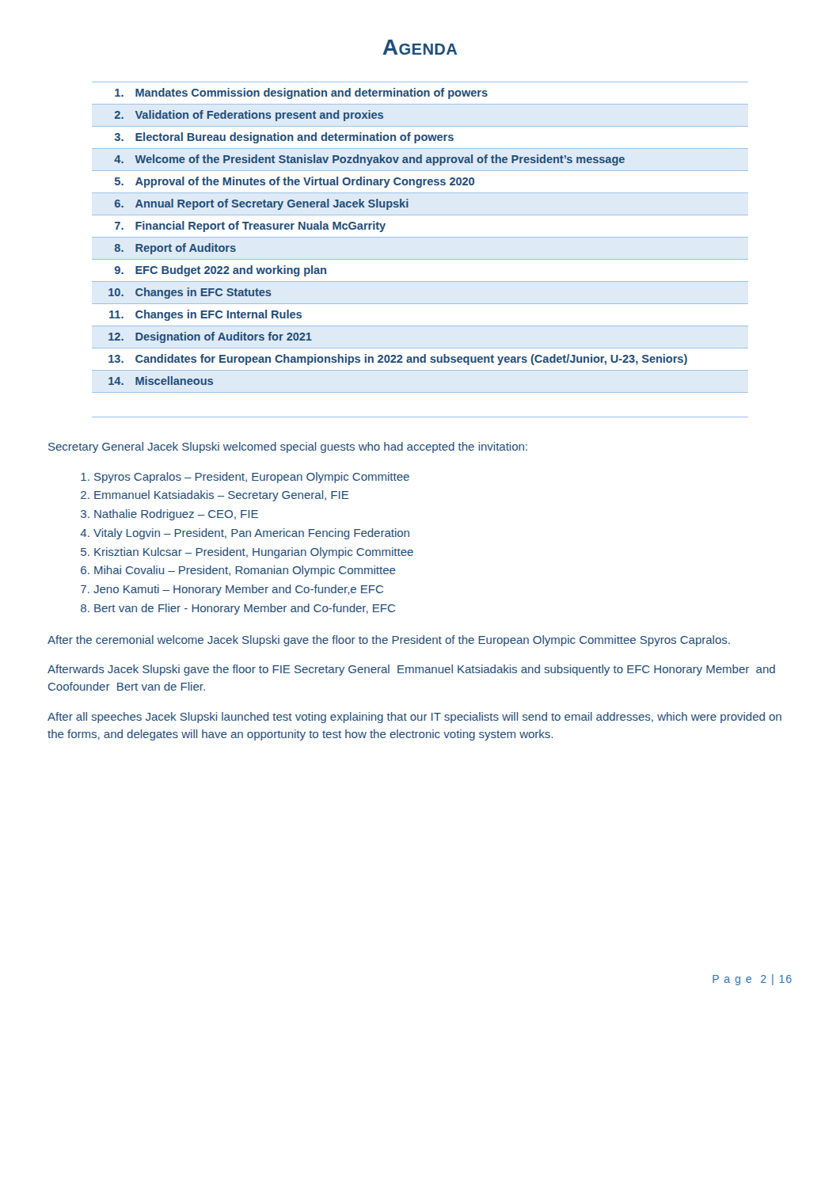Agenda
| 1. | Mandates Commission designation and determination of powers |
| 2. | Validation of Federations present and proxies |
| 3. | Electoral Bureau designation and determination of powers |
| 4. | Welcome of the President Stanislav Pozdnyakov and approval of the President’s message |
| 5. | Approval of the Minutes of the Virtual Ordinary Congress 2020 |
| 6. | Annual Report of Secretary General Jacek Slupski |
| 7. | Financial Report of Treasurer Nuala McGarrity |
| 8. | Report of Auditors |
| 9. | EFC Budget 2022 and working plan |
| 10. | Changes in EFC Statutes |
| 11. | Changes in EFC Internal Rules |
| 12. | Designation of Auditors for 2021 |
| 13. | Candidates for European Championships in 2022 and subsequent years (Cadet/Junior, U-23, Seniors) |
| 14. | Miscellaneous |
Secretary General Jacek Slupski welcomed special guests who had accepted the invitation:
Spyros Capralos – President, European Olympic Committee
Emmanuel Katsiadakis – Secretary General, FIE
Nathalie Rodriguez – CEO, FIE
Vitaly Logvin – President, Pan American Fencing Federation
Krisztian Kulcsar – President, Hungarian Olympic Committee
Mihai Covaliu – President, Romanian Olympic Committee
Jeno Kamuti – Honorary Member and Co-funder,e EFC
Bert van de Flier - Honorary Member and Co-funder, EFC
After the ceremonial welcome Jacek Slupski gave the floor to the President of the European Olympic Committee Spyros Capralos.
Afterwards Jacek Slupski gave the floor to FIE Secretary General Emmanuel Katsiadakis and subsiquently to EFC Honorary Member and Coofounder Bert van de Flier.
After all speeches Jacek Slupski launched test voting explaining that our IT specialists will send to email addresses, which were provided on the forms, and delegates will have an opportunity to test how the electronic voting system works.
P a g e 2 | 16